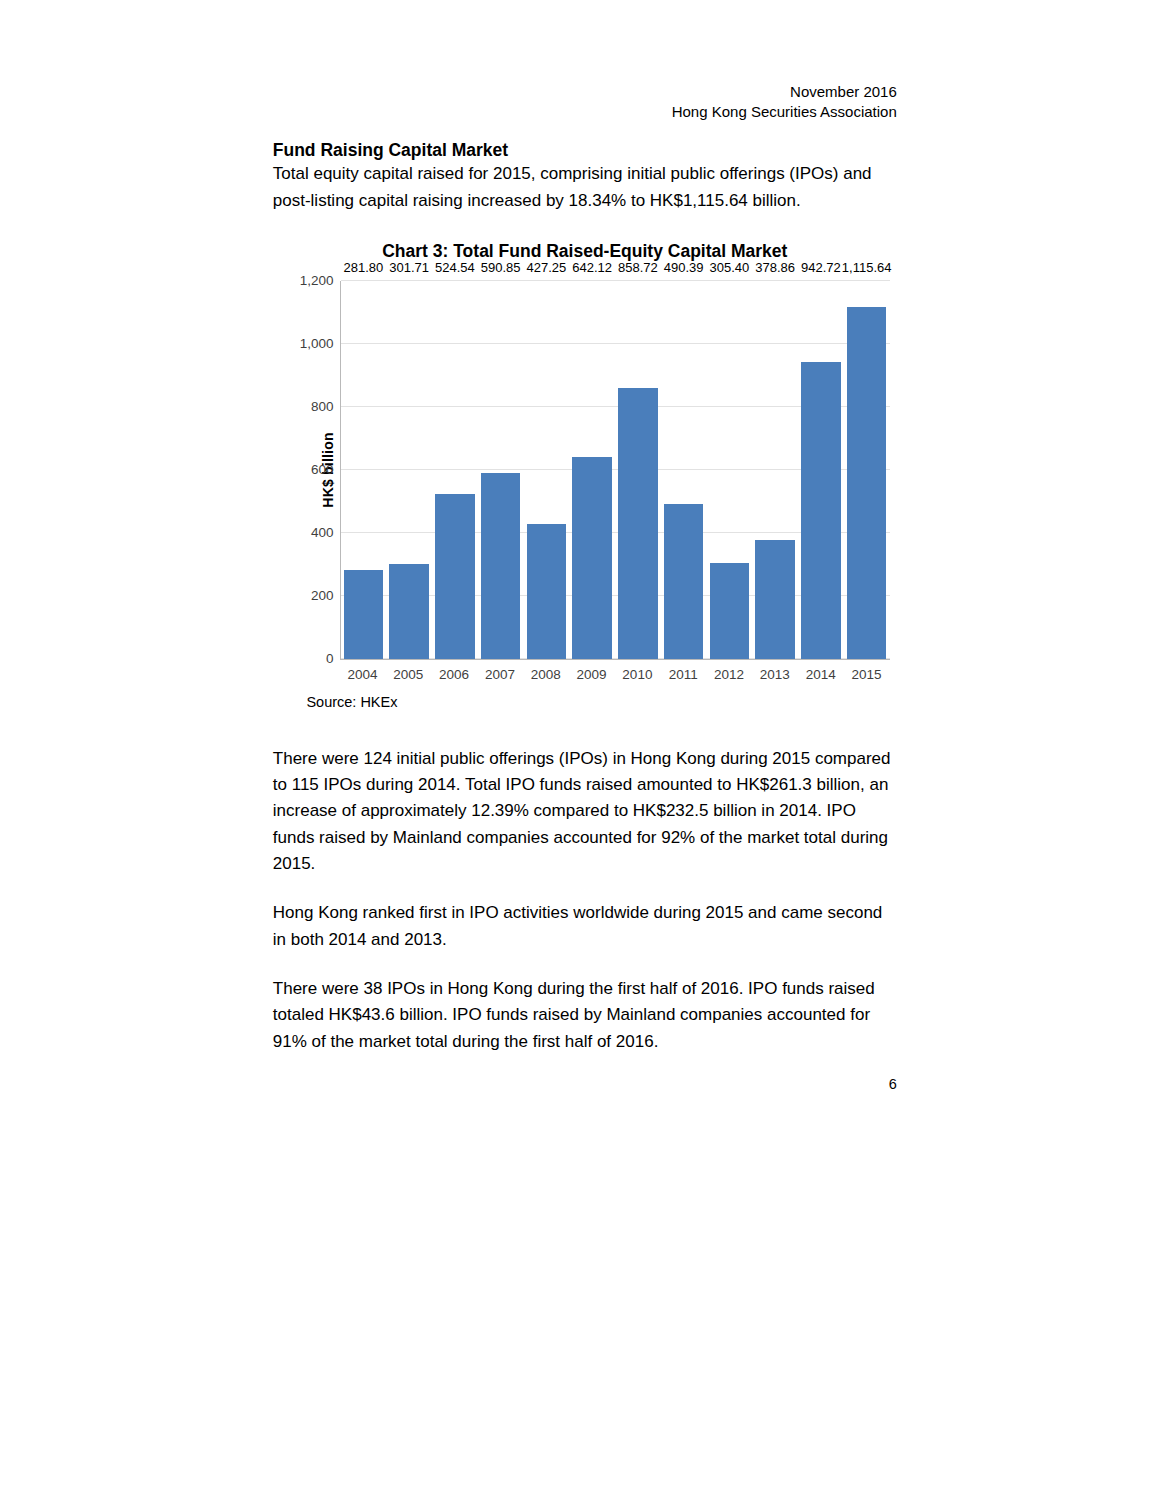November 2016
Hong Kong Securities Association
Fund Raising Capital Market
Total equity capital raised for 2015, comprising initial public offerings (IPOs) and post-listing capital raising increased by 18.34% to HK$1,115.64 billion.
Chart 3: Total Fund Raised-Equity Capital Market
HK$ billion
1,200
1,000
800
600
400
200
0
281.80
301.71
524.54
590.85
427.25
642.12
858.72
490.39
305.40
378.86
942.72
1,115.64
200420052006200720082009201020112012201320142015
Source: HKEx
There were 124 initial public offerings (IPOs) in Hong Kong during 2015 compared to 115 IPOs during 2014. Total IPO funds raised amounted to HK$261.3 billion, an increase of approximately 12.39% compared to HK$232.5 billion in 2014. IPO funds raised by Mainland companies accounted for 92% of the market total during 2015.
Hong Kong ranked first in IPO activities worldwide during 2015 and came second in both 2014 and 2013.
There were 38 IPOs in Hong Kong during the first half of 2016. IPO funds raised totaled HK$43.6 billion. IPO funds raised by Mainland companies accounted for 91% of the market total during the first half of 2016.
6